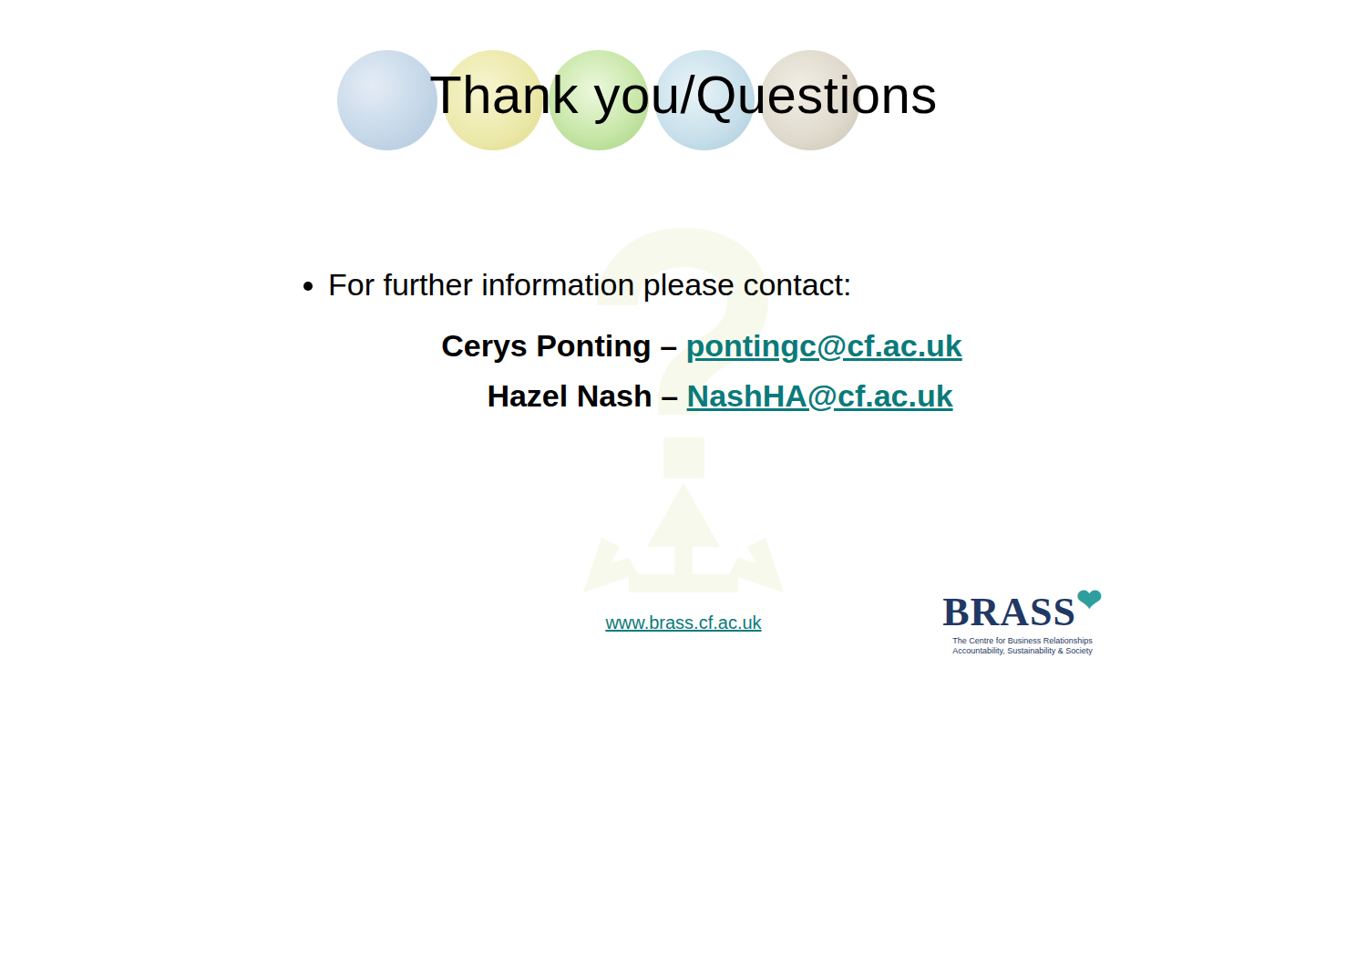Thank you/Questions
For further information please contact:
Cerys Ponting – pontingc@cf.ac.uk Hazel Nash – NashHA@cf.ac.uk
www.brass.cf.ac.uk
BRASS❤
The Centre for Business Relationships
Accountability, Sustainability & Society